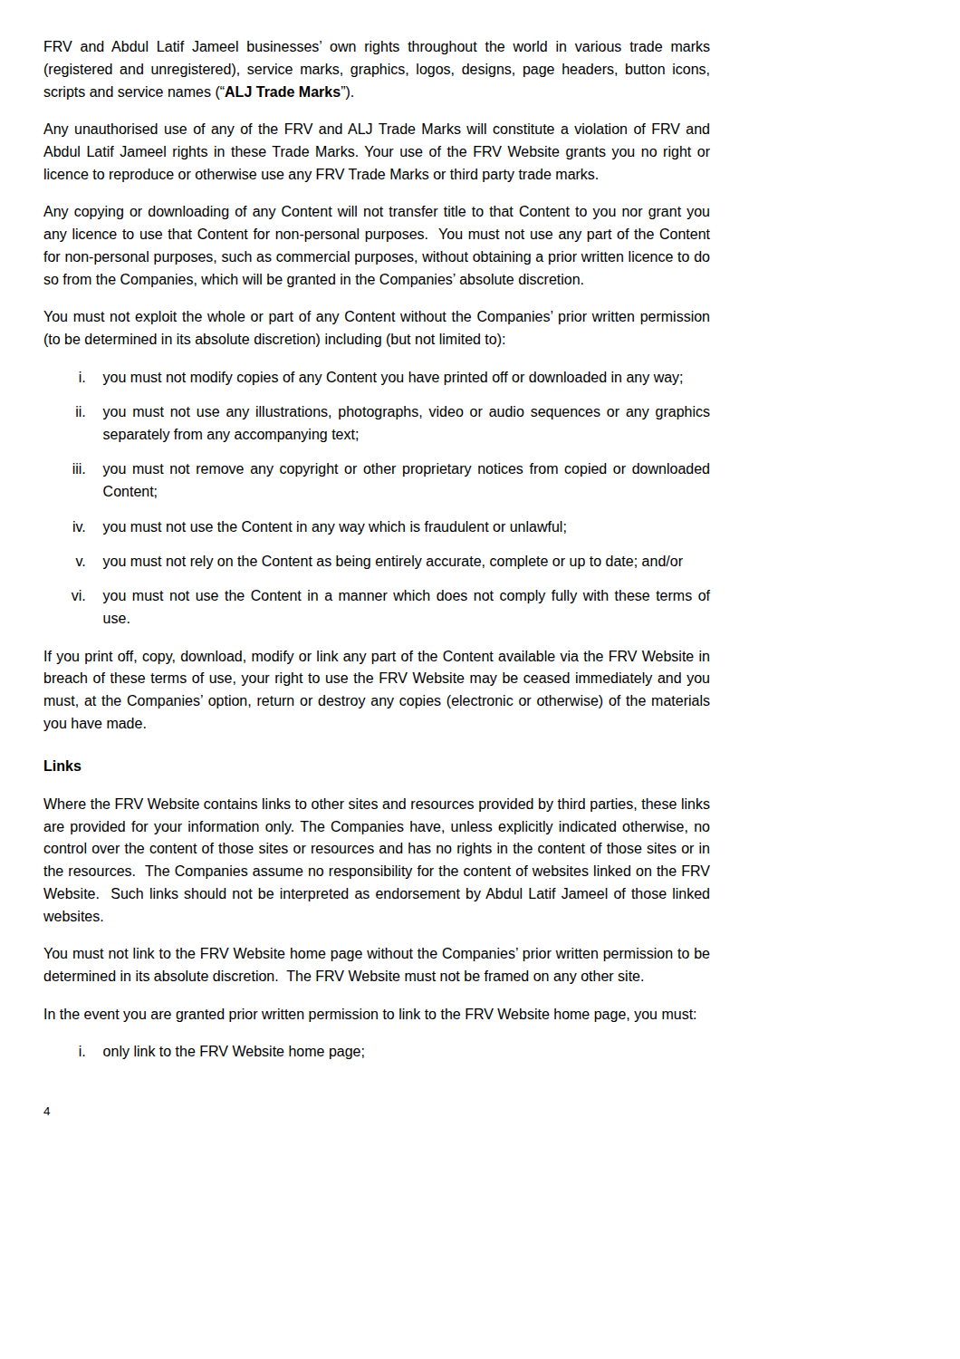FRV and Abdul Latif Jameel businesses’ own rights throughout the world in various trade marks (registered and unregistered), service marks, graphics, logos, designs, page headers, button icons, scripts and service names (“ALJ Trade Marks”).
Any unauthorised use of any of the FRV and ALJ Trade Marks will constitute a violation of FRV and Abdul Latif Jameel rights in these Trade Marks. Your use of the FRV Website grants you no right or licence to reproduce or otherwise use any FRV Trade Marks or third party trade marks.
Any copying or downloading of any Content will not transfer title to that Content to you nor grant you any licence to use that Content for non-personal purposes. You must not use any part of the Content for non-personal purposes, such as commercial purposes, without obtaining a prior written licence to do so from the Companies, which will be granted in the Companies’ absolute discretion.
You must not exploit the whole or part of any Content without the Companies’ prior written permission (to be determined in its absolute discretion) including (but not limited to):
you must not modify copies of any Content you have printed off or downloaded in any way;
you must not use any illustrations, photographs, video or audio sequences or any graphics separately from any accompanying text;
you must not remove any copyright or other proprietary notices from copied or downloaded Content;
you must not use the Content in any way which is fraudulent or unlawful;
you must not rely on the Content as being entirely accurate, complete or up to date; and/or
you must not use the Content in a manner which does not comply fully with these terms of use.
If you print off, copy, download, modify or link any part of the Content available via the FRV Website in breach of these terms of use, your right to use the FRV Website may be ceased immediately and you must, at the Companies’ option, return or destroy any copies (electronic or otherwise) of the materials you have made.
Links
Where the FRV Website contains links to other sites and resources provided by third parties, these links are provided for your information only. The Companies have, unless explicitly indicated otherwise, no control over the content of those sites or resources and has no rights in the content of those sites or in the resources. The Companies assume no responsibility for the content of websites linked on the FRV Website. Such links should not be interpreted as endorsement by Abdul Latif Jameel of those linked websites.
You must not link to the FRV Website home page without the Companies’ prior written permission to be determined in its absolute discretion. The FRV Website must not be framed on any other site.
In the event you are granted prior written permission to link to the FRV Website home page, you must:
only link to the FRV Website home page;
4